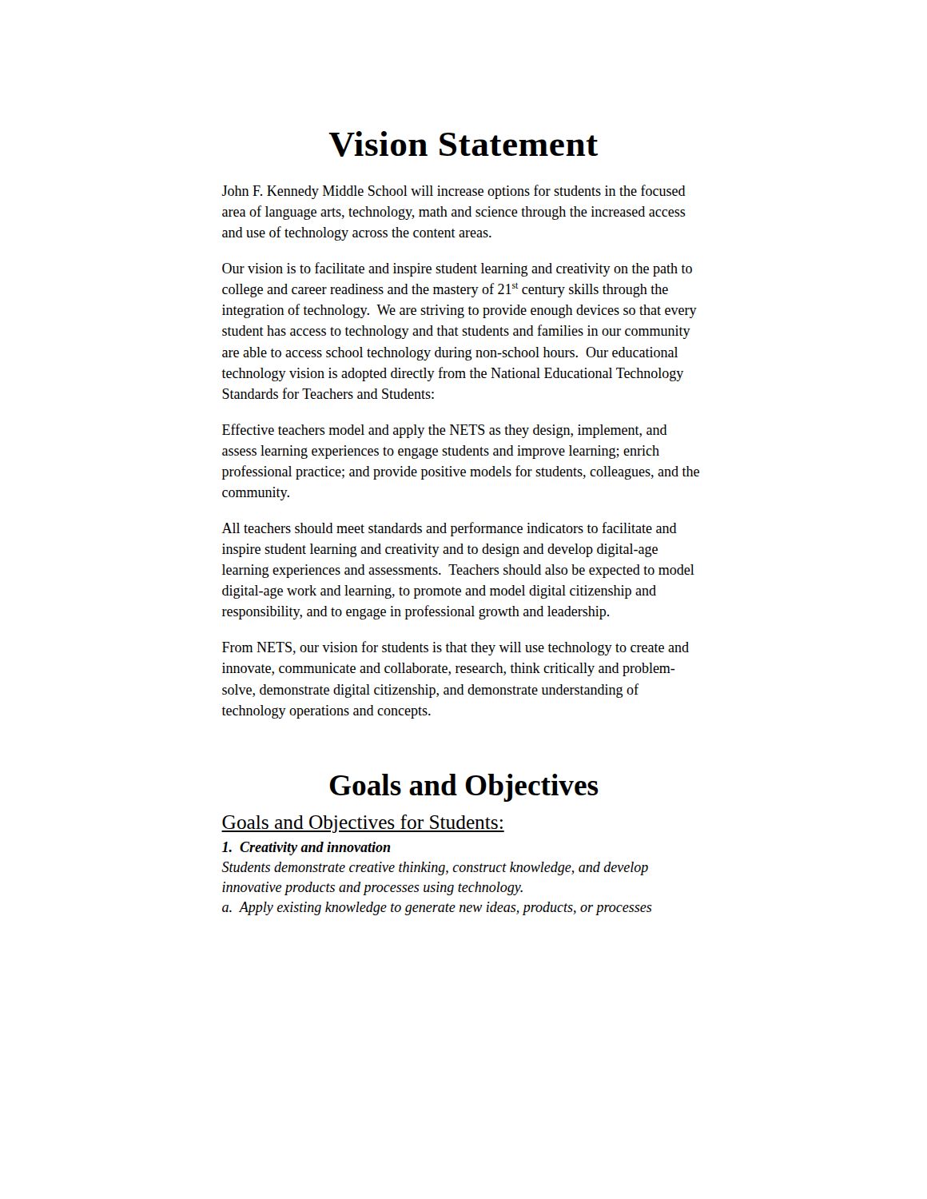Vision Statement
John F. Kennedy Middle School will increase options for students in the focused area of language arts, technology, math and science through the increased access and use of technology across the content areas.
Our vision is to facilitate and inspire student learning and creativity on the path to college and career readiness and the mastery of 21st century skills through the integration of technology. We are striving to provide enough devices so that every student has access to technology and that students and families in our community are able to access school technology during non-school hours. Our educational technology vision is adopted directly from the National Educational Technology Standards for Teachers and Students:
Effective teachers model and apply the NETS as they design, implement, and assess learning experiences to engage students and improve learning; enrich professional practice; and provide positive models for students, colleagues, and the community.
All teachers should meet standards and performance indicators to facilitate and inspire student learning and creativity and to design and develop digital-age learning experiences and assessments. Teachers should also be expected to model digital-age work and learning, to promote and model digital citizenship and responsibility, and to engage in professional growth and leadership.
From NETS, our vision for students is that they will use technology to create and innovate, communicate and collaborate, research, think critically and problem-solve, demonstrate digital citizenship, and demonstrate understanding of technology operations and concepts.
Goals and Objectives
Goals and Objectives for Students:
1. Creativity and innovation
Students demonstrate creative thinking, construct knowledge, and develop innovative products and processes using technology.
a. Apply existing knowledge to generate new ideas, products, or processes